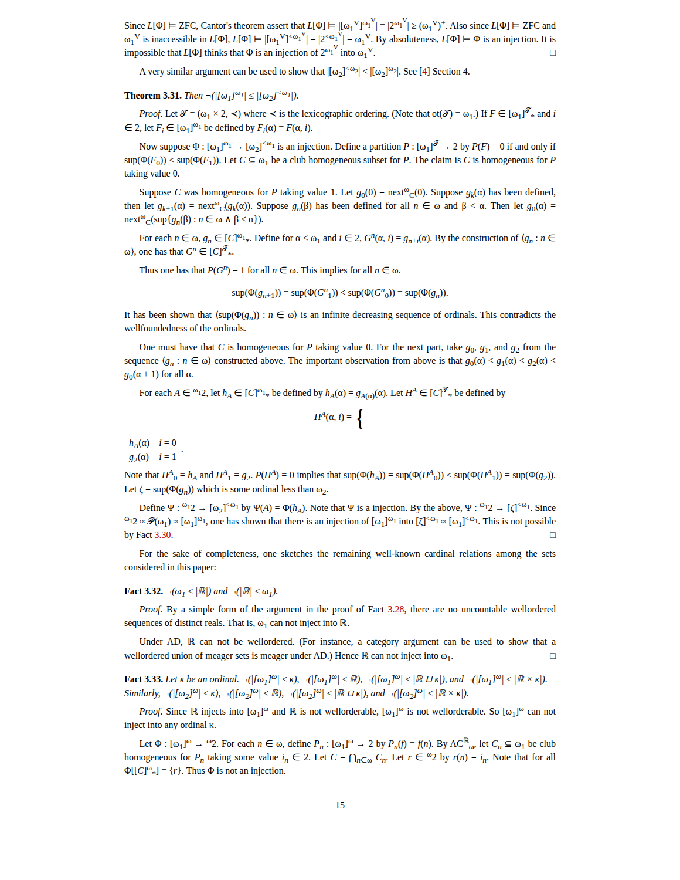Since L[Φ] ⊨ ZFC, Cantor's theorem assert that L[Φ] ⊨ |[ω1V]ω1V| = |2ω1V| ≥ (ω1V)+. Also since L[Φ] ⊨ ZFC and ω1V is inaccessible in L[Φ], L[Φ] ⊨ |[ω1V]<ω1V| = |2<ω1V| = ω1V. By absoluteness, L[Φ] ⊨ Φ is an injection. It is impossible that L[Φ] thinks that Φ is an injection of 2ω1V into ω1V. □
A very similar argument can be used to show that |[ω2]<ω2| < |[ω2]ω2|. See [4] Section 4.
Theorem 3.31. Then ¬(|[ω1]ω1| ≤ |[ω2]<ω1|).
Proof. Let 𝒯 = (ω1 × 2, ≺) where ≺ is the lexicographic ordering. (Note that ot(𝒯) = ω1.) If F ∈ [ω1]𝒯* and i ∈ 2, let Fi ∈ [ω1]ω1 be defined by Fi(α) = F(α, i).
Now suppose Φ : [ω1]ω1 → [ω2]<ω1 is an injection. Define a partition P : [ω1]𝒯 → 2 by P(F) = 0 if and only if sup(Φ(F0)) ≤ sup(Φ(F1)). Let C ⊆ ω1 be a club homogeneous subset for P. The claim is C is homogeneous for P taking value 0.
Suppose C was homogeneous for P taking value 1. Let g0(0) = nextωC(0). Suppose gk(α) has been defined, then let gk+1(α) = nextωC(gk(α)). Suppose gn(β) has been defined for all n ∈ ω and β < α. Then let g0(α) = nextωC(sup{gn(β) : n ∈ ω ∧ β < α}).
For each n ∈ ω, gn ∈ [C]ω1*. Define for α < ω1 and i ∈ 2, Gn(α, i) = gn+i(α). By the construction of ⟨gn : n ∈ ω⟩, one has that Gn ∈ [C]𝒯*.
Thus one has that P(Gn) = 1 for all n ∈ ω. This implies for all n ∈ ω.
sup(Φ(gn+1)) = sup(Φ(Gn1)) < sup(Φ(Gn0)) = sup(Φ(gn)).
It has been shown that ⟨sup(Φ(gn)) : n ∈ ω⟩ is an infinite decreasing sequence of ordinals. This contradicts the wellfoundedness of the ordinals.
One must have that C is homogeneous for P taking value 0. For the next part, take g0, g1, and g2 from the sequence ⟨gn : n ∈ ω⟩ constructed above. The important observation from above is that g0(α) < g1(α) < g2(α) < g0(α + 1) for all α.
For each A ∈ ω12, let hA ∈ [C]ω1* be defined by hA(α) = gA(α)(α). Let HA ∈ [C]𝒯* be defined by
HA(α, i) = {
| h A (α) | i = 0 |
| g 2 (α) | i = 1 |
.
Note that HA0 = hA and HA1 = g2. P(HA) = 0 implies that sup(Φ(hA)) = sup(Φ(HA0)) ≤ sup(Φ(HA1)) = sup(Φ(g2)). Let ζ = sup(Φ(gn)) which is some ordinal less than ω2.
Define Ψ : ω12 → [ω2]<ω1 by Ψ(A) = Φ(hA). Note that Ψ is a injection. By the above, Ψ : ω12 → [ζ]<ω1. Since ω12 ≈ 𝒫(ω1) ≈ [ω1]ω1, one has shown that there is an injection of [ω1]ω1 into [ζ]<ω1 ≈ [ω1]<ω1. This is not possible by Fact 3.30. □
For the sake of completeness, one sketches the remaining well-known cardinal relations among the sets considered in this paper:
Fact 3.32. ¬(ω1 ≤ |ℝ|) and ¬(|ℝ| ≤ ω1).
Proof. By a simple form of the argument in the proof of Fact 3.28, there are no uncountable wellordered sequences of distinct reals. That is, ω1 can not inject into ℝ.
Under AD, ℝ can not be wellordered. (For instance, a category argument can be used to show that a wellordered union of meager sets is meager under AD.) Hence ℝ can not inject into ω1. □
Fact 3.33. Let κ be an ordinal. ¬(|[ω1]ω| ≤ κ), ¬(|[ω1]ω| ≤ ℝ), ¬(|[ω1]ω| ≤ |ℝ ⊔ κ|), and ¬(|[ω1]ω| ≤ |ℝ × κ|).
Similarly, ¬(|[ω2]ω| ≤ κ), ¬(|[ω2]ω| ≤ ℝ), ¬(|[ω2]ω| ≤ |ℝ ⊔ κ|), and ¬(|[ω2]ω| ≤ |ℝ × κ|).
Proof. Since ℝ injects into [ω1]ω and ℝ is not wellorderable, [ω1]ω is not wellorderable. So [ω1]ω can not inject into any ordinal κ.
Let Φ : [ω1]ω → ω2. For each n ∈ ω, define Pn : [ω1]ω → 2 by Pn(f) = f(n). By ACℝω, let Cn ⊆ ω1 be club homogeneous for Pn taking some value in ∈ 2. Let C = ⋂n∈ω Cn. Let r ∈ ω2 by r(n) = in. Note that for all Φ[[C]ω*] = {r}. Thus Φ is not an injection.
15